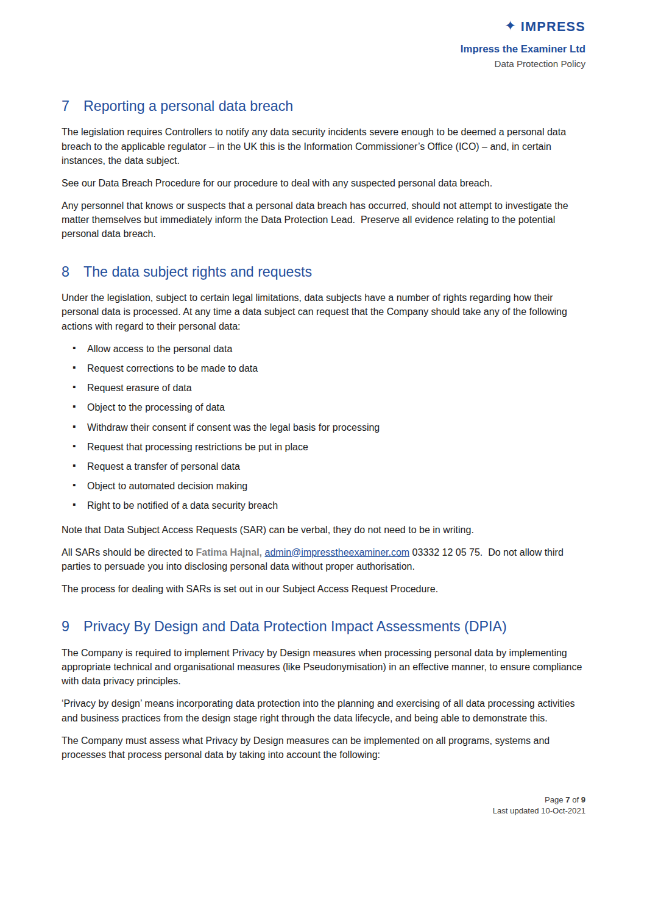✦ IMPRESS
Impress the Examiner Ltd
Data Protection Policy
7 Reporting a personal data breach
The legislation requires Controllers to notify any data security incidents severe enough to be deemed a personal data breach to the applicable regulator – in the UK this is the Information Commissioner’s Office (ICO) – and, in certain instances, the data subject.
See our Data Breach Procedure for our procedure to deal with any suspected personal data breach.
Any personnel that knows or suspects that a personal data breach has occurred, should not attempt to investigate the matter themselves but immediately inform the Data Protection Lead. Preserve all evidence relating to the potential personal data breach.
8 The data subject rights and requests
Under the legislation, subject to certain legal limitations, data subjects have a number of rights regarding how their personal data is processed. At any time a data subject can request that the Company should take any of the following actions with regard to their personal data:
Allow access to the personal data
Request corrections to be made to data
Request erasure of data
Object to the processing of data
Withdraw their consent if consent was the legal basis for processing
Request that processing restrictions be put in place
Request a transfer of personal data
Object to automated decision making
Right to be notified of a data security breach
Note that Data Subject Access Requests (SAR) can be verbal, they do not need to be in writing.
All SARs should be directed to Fatima Hajnal, admin@impresstheexaminer.com 03332 12 05 75. Do not allow third parties to persuade you into disclosing personal data without proper authorisation.
The process for dealing with SARs is set out in our Subject Access Request Procedure.
9 Privacy By Design and Data Protection Impact Assessments (DPIA)
The Company is required to implement Privacy by Design measures when processing personal data by implementing appropriate technical and organisational measures (like Pseudonymisation) in an effective manner, to ensure compliance with data privacy principles.
‘Privacy by design’ means incorporating data protection into the planning and exercising of all data processing activities and business practices from the design stage right through the data lifecycle, and being able to demonstrate this.
The Company must assess what Privacy by Design measures can be implemented on all programs, systems and processes that process personal data by taking into account the following:
Page 7 of 9
Last updated 10-Oct-2021